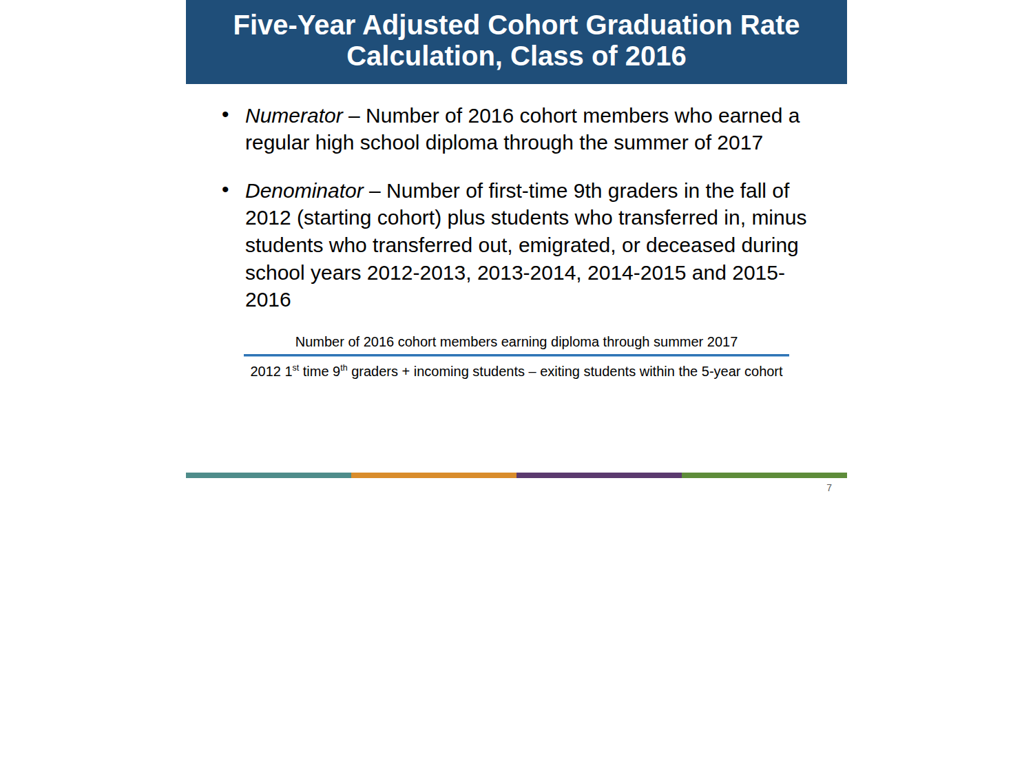Five-Year Adjusted Cohort Graduation Rate Calculation, Class of 2016
Numerator – Number of 2016 cohort members who earned a regular high school diploma through the summer of 2017
Denominator – Number of first-time 9th graders in the fall of 2012 (starting cohort) plus students who transferred in, minus students who transferred out, emigrated, or deceased during school years 2012-2013, 2013-2014, 2014-2015 and 2015-2016
Number of 2016 cohort members earning diploma through summer 2017
2012 1st time 9th graders + incoming students – exiting students within the 5-year cohort
7